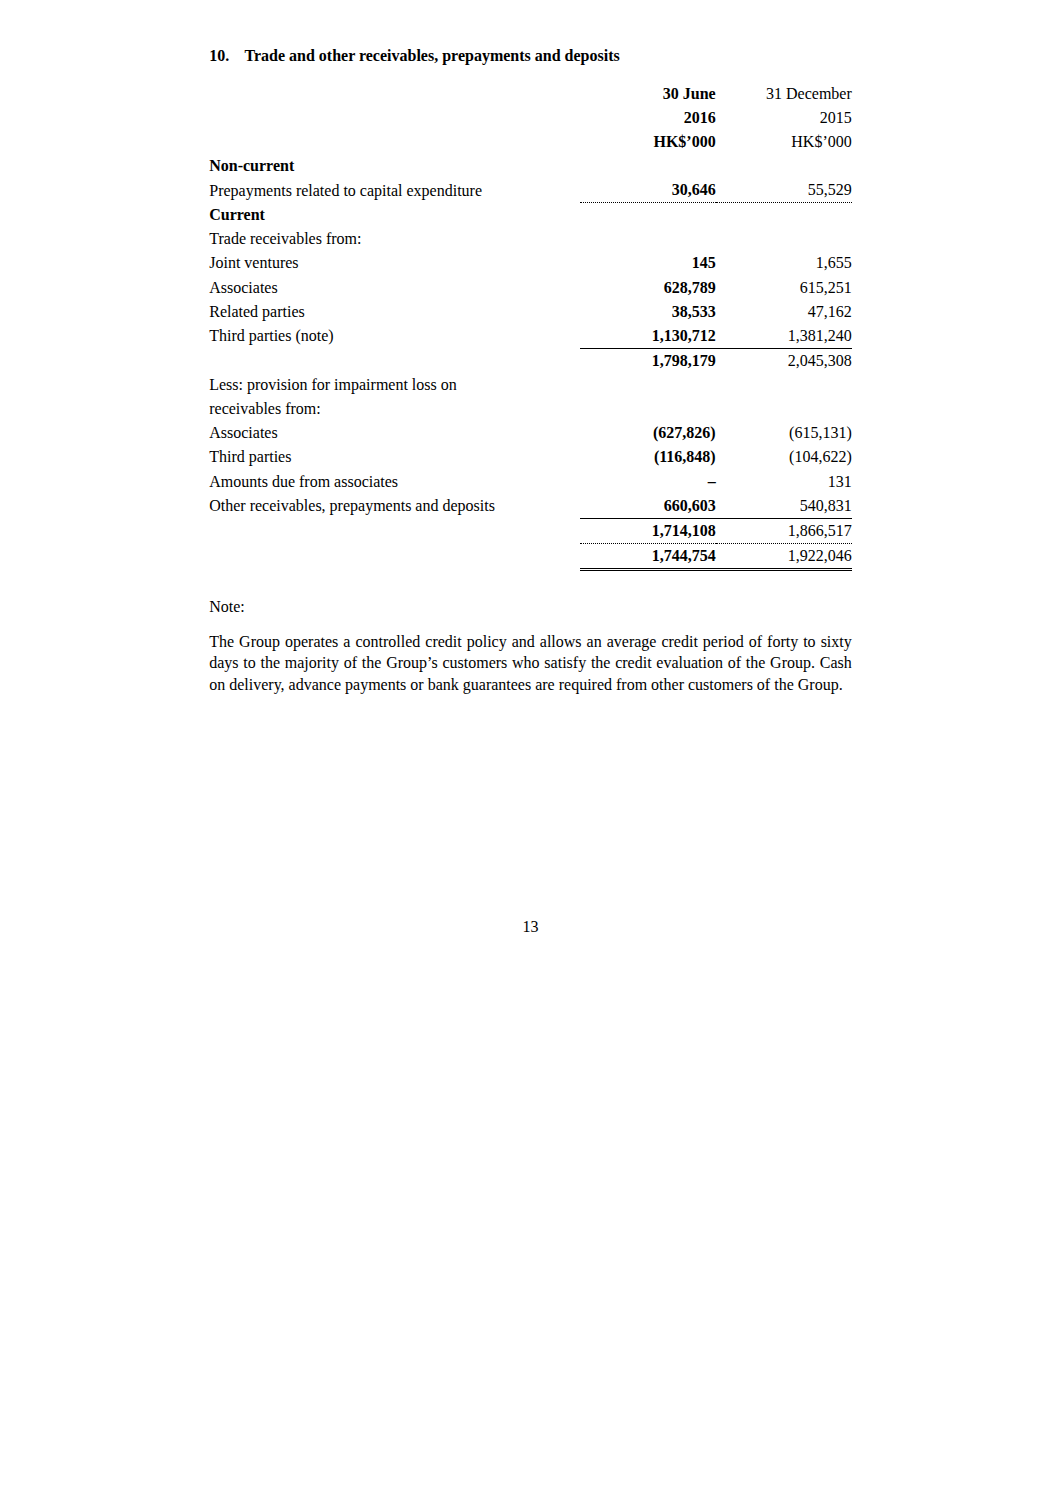10.
Trade and other receivables, prepayments and deposits
| | 30 June | 31 December |
| | 2016 | 2015 |
| | HK$’000 | HK$’000 |
| Non-current | | |
| Prepayments related to capital expenditure | 30,646 | 55,529 |
| Current | | |
| Trade receivables from: | | |
| Joint ventures | 145 | 1,655 |
| Associates | 628,789 | 615,251 |
| Related parties | 38,533 | 47,162 |
| Third parties (note) | 1,130,712 | 1,381,240 |
| | 1,798,179 | 2,045,308 |
| Less: provision for impairment loss on | | |
| receivables from: | | |
| Associates | (627,826) | (615,131) |
| Third parties | (116,848) | (104,622) |
| Amounts due from associates | – | 131 |
| Other receivables, prepayments and deposits | 660,603 | 540,831 |
| | 1,714,108 | 1,866,517 |
| | 1,744,754 | 1,922,046 |
Note:
The Group operates a controlled credit policy and allows an average credit period of forty to sixty days to the majority of the Group’s customers who satisfy the credit evaluation of the Group. Cash on delivery, advance payments or bank guarantees are required from other customers of the Group.
13